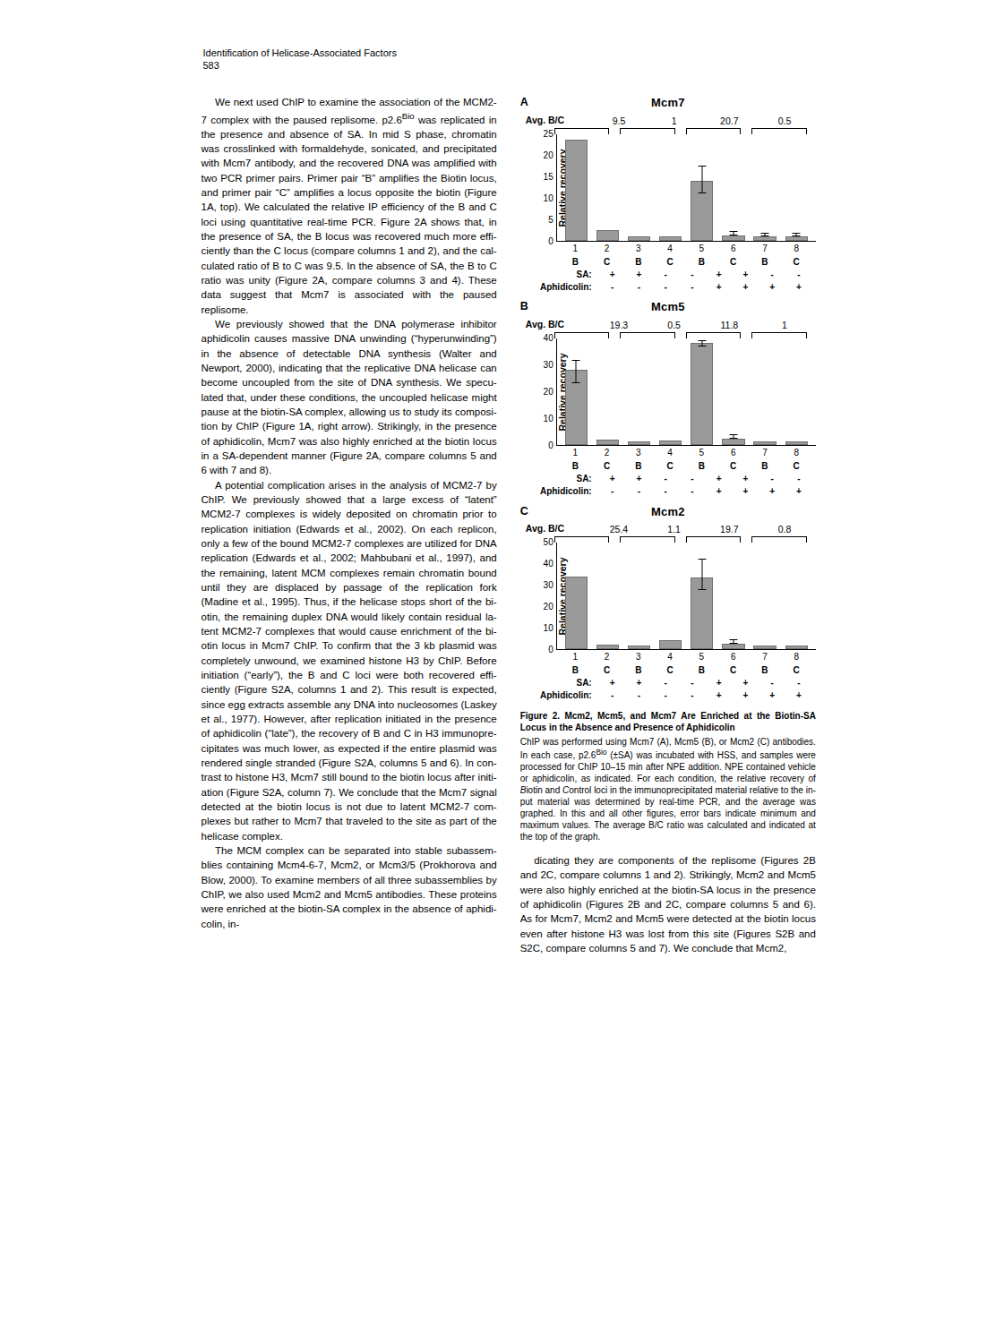Identification of Helicase-Associated Factors
583
We next used ChIP to examine the association of the MCM2-7 complex with the paused replisome. p2.6Bio was replicated in the presence and absence of SA. In mid S phase, chromatin was crosslinked with formaldehyde, sonicated, and precipitated with Mcm7 antibody, and the recovered DNA was amplified with two PCR primer pairs. Primer pair “B” amplifies the Biotin locus, and primer pair “C” amplifies a locus opposite the biotin (Figure 1A, top). We calculated the relative IP efficiency of the B and C loci using quantitative real-time PCR. Figure 2A shows that, in the presence of SA, the B locus was recovered much more efficiently than the C locus (compare columns 1 and 2), and the calculated ratio of B to C was 9.5. In the absence of SA, the B to C ratio was unity (Figure 2A, compare columns 3 and 4). These data suggest that Mcm7 is associated with the paused replisome.
We previously showed that the DNA polymerase inhibitor aphidicolin causes massive DNA unwinding (“hyperunwinding”) in the absence of detectable DNA synthesis (Walter and Newport, 2000), indicating that the replicative DNA helicase can become uncoupled from the site of DNA synthesis. We speculated that, under these conditions, the uncoupled helicase might pause at the biotin-SA complex, allowing us to study its composition by ChIP (Figure 1A, right arrow). Strikingly, in the presence of aphidicolin, Mcm7 was also highly enriched at the biotin locus in a SA-dependent manner (Figure 2A, compare columns 5 and 6 with 7 and 8).
A potential complication arises in the analysis of MCM2-7 by ChIP. We previously showed that a large excess of “latent” MCM2-7 complexes is widely deposited on chromatin prior to replication initiation (Edwards et al., 2002). On each replicon, only a few of the bound MCM2-7 complexes are utilized for DNA replication (Edwards et al., 2002; Mahbubani et al., 1997), and the remaining, latent MCM complexes remain chromatin bound until they are displaced by passage of the replication fork (Madine et al., 1995). Thus, if the helicase stops short of the biotin, the remaining duplex DNA would likely contain residual latent MCM2-7 complexes that would cause enrichment of the biotin locus in Mcm7 ChIP. To confirm that the 3 kb plasmid was completely unwound, we examined histone H3 by ChIP. Before initiation (“early”), the B and C loci were both recovered efficiently (Figure S2A, columns 1 and 2). This result is expected, since egg extracts assemble any DNA into nucleosomes (Laskey et al., 1977). However, after replication initiated in the presence of aphidicolin (“late”), the recovery of B and C in H3 immunoprecipitates was much lower, as expected if the entire plasmid was rendered single stranded (Figure S2A, columns 5 and 6). In contrast to histone H3, Mcm7 still bound to the biotin locus after initiation (Figure S2A, column 7). We conclude that the Mcm7 signal detected at the biotin locus is not due to latent MCM2-7 complexes but rather to Mcm7 that traveled to the site as part of the helicase complex.
The MCM complex can be separated into stable subassemblies containing Mcm4-6-7, Mcm2, or Mcm3/5 (Prokhorova and Blow, 2000). To examine members of all three subassemblies by ChIP, we also used Mcm2 and Mcm5 antibodies. These proteins were enriched at the biotin-SA complex in the absence of aphidicolin, in-
A
Mcm7
Avg. B/C
9.5120.70.5
Relative recovery
25
20
15
10
5
0
12345678
BCBCBCBC
SA:
++--++--
Aphidicolin:
----++++
B
Mcm5
Avg. B/C
19.30.511.81
Relative recovery
40
30
20
10
0
12345678
BCBCBCBC
SA:
++--++--
Aphidicolin:
----++++
C
Mcm2
Avg. B/C
25.41.119.70.8
Relative recovery
50
40
30
20
10
0
12345678
BCBCBCBC
SA:
++--++--
Aphidicolin:
----++++
Figure 2. Mcm2, Mcm5, and Mcm7 Are Enriched at the Biotin-SA Locus in the Absence and Presence of Aphidicolin
ChIP was performed using Mcm7 (A), Mcm5 (B), or Mcm2 (C) antibodies. In each case, p2.6Bio (±SA) was incubated with HSS, and samples were processed for ChIP 10–15 min after NPE addition. NPE contained vehicle or aphidicolin, as indicated. For each condition, the relative recovery of Biotin and Control loci in the immunoprecipitated material relative to the input material was determined by real-time PCR, and the average was graphed. In this and all other figures, error bars indicate minimum and maximum values. The average B/C ratio was calculated and indicated at the top of the graph.
dicating they are components of the replisome (Figures 2B and 2C, compare columns 1 and 2). Strikingly, Mcm2 and Mcm5 were also highly enriched at the biotin-SA locus in the presence of aphidicolin (Figures 2B and 2C, compare columns 5 and 6). As for Mcm7, Mcm2 and Mcm5 were detected at the biotin locus even after histone H3 was lost from this site (Figures S2B and S2C, compare columns 5 and 7). We conclude that Mcm2,